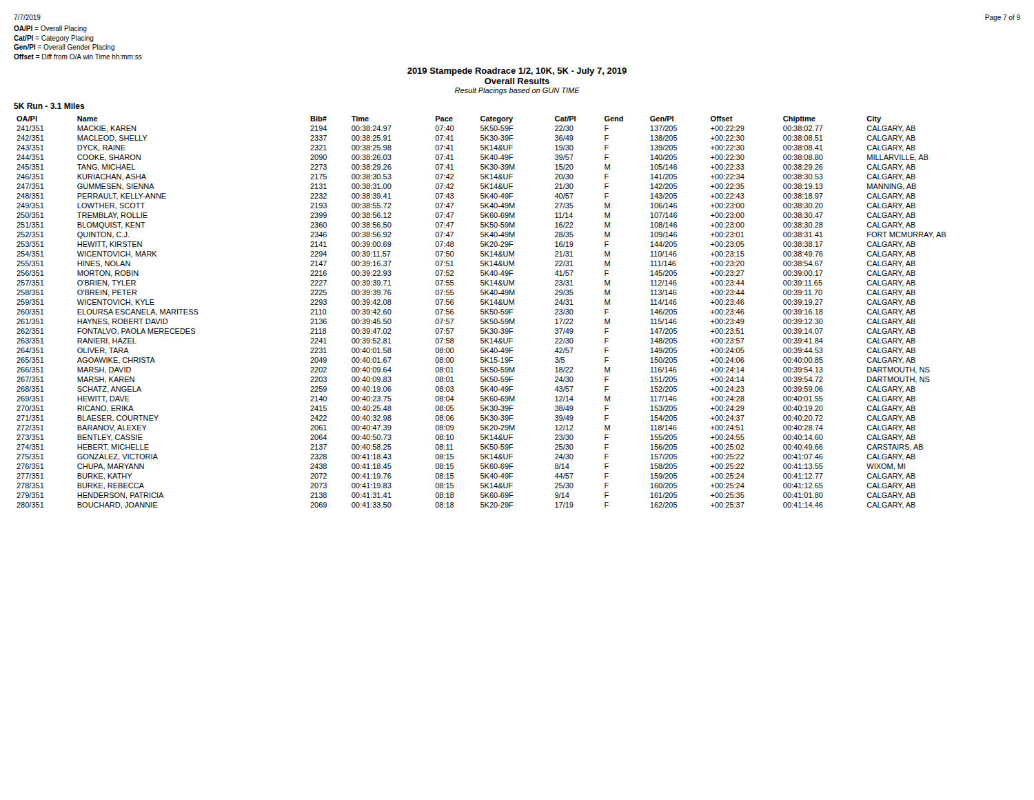7/7/2019
Page 7 of 9
OA/Pl = Overall Placing
Cat/Pl = Category Placing
Gen/Pl = Overall Gender Placing
Offset = Diff from O/A win Time hh:mm:ss
2019 Stampede Roadrace 1/2, 10K, 5K - July 7, 2019
Overall Results
Result Placings based on GUN TIME
5K Run - 3.1 Miles
| OA/Pl | Name | Bib# | Time | Pace | Category | Cat/Pl | Gend | Gen/Pl | Offset | Chiptime | City |
| --- | --- | --- | --- | --- | --- | --- | --- | --- | --- | --- | --- |
| 241/351 | MACKIE, KAREN | 2194 | 00:38:24.97 | 07:40 | 5K50-59F | 22/30 | F | 137/205 | +00:22:29 | 00:38:02.77 | CALGARY, AB |
| 242/351 | MACLEOD, SHELLY | 2337 | 00:38:25.91 | 07:41 | 5K30-39F | 36/49 | F | 138/205 | +00:22:30 | 00:38:08.51 | CALGARY, AB |
| 243/351 | DYCK, RAINE | 2321 | 00:38:25.98 | 07:41 | 5K14&UF | 19/30 | F | 139/205 | +00:22:30 | 00:38:08.41 | CALGARY, AB |
| 244/351 | COOKE, SHARON | 2090 | 00:38:26.03 | 07:41 | 5K40-49F | 39/57 | F | 140/205 | +00:22:30 | 00:38:08.80 | MILLARVILLE, AB |
| 245/351 | TANG, MICHAEL | 2273 | 00:38:29.26 | 07:41 | 5K30-39M | 15/20 | M | 105/146 | +00:22:33 | 00:38:29.26 | CALGARY, AB |
| 246/351 | KURIACHAN, ASHA | 2175 | 00:38:30.53 | 07:42 | 5K14&UF | 20/30 | F | 141/205 | +00:22:34 | 00:38:30.53 | CALGARY, AB |
| 247/351 | GUMMESEN, SIENNA | 2131 | 00:38:31.00 | 07:42 | 5K14&UF | 21/30 | F | 142/205 | +00:22:35 | 00:38:19.13 | MANNING, AB |
| 248/351 | PERRAULT, KELLY-ANNE | 2232 | 00:38:39.41 | 07:43 | 5K40-49F | 40/57 | F | 143/205 | +00:22:43 | 00:38:18.97 | CALGARY, AB |
| 249/351 | LOWTHER, SCOTT | 2193 | 00:38:55.72 | 07:47 | 5K40-49M | 27/35 | M | 106/146 | +00:23:00 | 00:38:30.20 | CALGARY, AB |
| 250/351 | TREMBLAY, ROLLIE | 2399 | 00:38:56.12 | 07:47 | 5K60-69M | 11/14 | M | 107/146 | +00:23:00 | 00:38:30.47 | CALGARY, AB |
| 251/351 | BLOMQUIST, KENT | 2360 | 00:38:56.50 | 07:47 | 5K50-59M | 16/22 | M | 108/146 | +00:23:00 | 00:38:30.28 | CALGARY, AB |
| 252/351 | QUINTON, C.J. | 2346 | 00:38:56.92 | 07:47 | 5K40-49M | 28/35 | M | 109/146 | +00:23:01 | 00:38:31.41 | FORT MCMURRAY, AB |
| 253/351 | HEWITT, KIRSTEN | 2141 | 00:39:00.69 | 07:48 | 5K20-29F | 16/19 | F | 144/205 | +00:23:05 | 00:38:38.17 | CALGARY, AB |
| 254/351 | WICENTOVICH, MARK | 2294 | 00:39:11.57 | 07:50 | 5K14&UM | 21/31 | M | 110/146 | +00:23:15 | 00:38:49.76 | CALGARY, AB |
| 255/351 | HINES, NOLAN | 2147 | 00:39:16.37 | 07:51 | 5K14&UM | 22/31 | M | 111/146 | +00:23:20 | 00:38:54.67 | CALGARY, AB |
| 256/351 | MORTON, ROBIN | 2216 | 00:39:22.93 | 07:52 | 5K40-49F | 41/57 | F | 145/205 | +00:23:27 | 00:39:00.17 | CALGARY, AB |
| 257/351 | O'BRIEN, TYLER | 2227 | 00:39:39.71 | 07:55 | 5K14&UM | 23/31 | M | 112/146 | +00:23:44 | 00:39:11.65 | CALGARY, AB |
| 258/351 | O'BREIN, PETER | 2225 | 00:39:39.76 | 07:55 | 5K40-49M | 29/35 | M | 113/146 | +00:23:44 | 00:39:11.70 | CALGARY, AB |
| 259/351 | WICENTOVICH, KYLE | 2293 | 00:39:42.08 | 07:56 | 5K14&UM | 24/31 | M | 114/146 | +00:23:46 | 00:39:19.27 | CALGARY, AB |
| 260/351 | ELOURSA ESCANELA, MARITESS | 2110 | 00:39:42.60 | 07:56 | 5K50-59F | 23/30 | F | 146/205 | +00:23:46 | 00:39:16.18 | CALGARY, AB |
| 261/351 | HAYNES, ROBERT DAVID | 2136 | 00:39:45.50 | 07:57 | 5K50-59M | 17/22 | M | 115/146 | +00:23:49 | 00:39:12.30 | CALGARY, AB |
| 262/351 | FONTALVO, PAOLA MERECEDES | 2118 | 00:39:47.02 | 07:57 | 5K30-39F | 37/49 | F | 147/205 | +00:23:51 | 00:39:14.07 | CALGARY, AB |
| 263/351 | RANIERI, HAZEL | 2241 | 00:39:52.81 | 07:58 | 5K14&UF | 22/30 | F | 148/205 | +00:23:57 | 00:39:41.84 | CALGARY, AB |
| 264/351 | OLIVER, TARA | 2231 | 00:40:01.58 | 08:00 | 5K40-49F | 42/57 | F | 149/205 | +00:24:05 | 00:39:44.53 | CALGARY, AB |
| 265/351 | AGOAWIKE, CHRISTA | 2049 | 00:40:01.67 | 08:00 | 5K15-19F | 3/5 | F | 150/205 | +00:24:06 | 00:40:00.85 | CALGARY, AB |
| 266/351 | MARSH, DAVID | 2202 | 00:40:09.64 | 08:01 | 5K50-59M | 18/22 | M | 116/146 | +00:24:14 | 00:39:54.13 | DARTMOUTH, NS |
| 267/351 | MARSH, KAREN | 2203 | 00:40:09.83 | 08:01 | 5K50-59F | 24/30 | F | 151/205 | +00:24:14 | 00:39:54.72 | DARTMOUTH, NS |
| 268/351 | SCHATZ, ANGELA | 2259 | 00:40:19.06 | 08:03 | 5K40-49F | 43/57 | F | 152/205 | +00:24:23 | 00:39:59.06 | CALGARY, AB |
| 269/351 | HEWITT, DAVE | 2140 | 00:40:23.75 | 08:04 | 5K60-69M | 12/14 | M | 117/146 | +00:24:28 | 00:40:01.55 | CALGARY, AB |
| 270/351 | RICANO, ERIKA | 2415 | 00:40:25.48 | 08:05 | 5K30-39F | 38/49 | F | 153/205 | +00:24:29 | 00:40:19.20 | CALGARY, AB |
| 271/351 | BLAESER, COURTNEY | 2422 | 00:40:32.98 | 08:06 | 5K30-39F | 39/49 | F | 154/205 | +00:24:37 | 00:40:20.72 | CALGARY, AB |
| 272/351 | BARANOV, ALEXEY | 2061 | 00:40:47.39 | 08:09 | 5K20-29M | 12/12 | M | 118/146 | +00:24:51 | 00:40:28.74 | CALGARY, AB |
| 273/351 | BENTLEY, CASSIE | 2064 | 00:40:50.73 | 08:10 | 5K14&UF | 23/30 | F | 155/205 | +00:24:55 | 00:40:14.60 | CALGARY, AB |
| 274/351 | HEBERT, MICHELLE | 2137 | 00:40:58.25 | 08:11 | 5K50-59F | 25/30 | F | 156/205 | +00:25:02 | 00:40:49.66 | CARSTAIRS, AB |
| 275/351 | GONZALEZ, VICTORIA | 2328 | 00:41:18.43 | 08:15 | 5K14&UF | 24/30 | F | 157/205 | +00:25:22 | 00:41:07.46 | CALGARY, AB |
| 276/351 | CHUPA, MARYANN | 2438 | 00:41:18.45 | 08:15 | 5K60-69F | 8/14 | F | 158/205 | +00:25:22 | 00:41:13.55 | WIXOM, MI |
| 277/351 | BURKE, KATHY | 2072 | 00:41:19.76 | 08:15 | 5K40-49F | 44/57 | F | 159/205 | +00:25:24 | 00:41:12.77 | CALGARY, AB |
| 278/351 | BURKE, REBECCA | 2073 | 00:41:19.83 | 08:15 | 5K14&UF | 25/30 | F | 160/205 | +00:25:24 | 00:41:12.65 | CALGARY, AB |
| 279/351 | HENDERSON, PATRICIA | 2138 | 00:41:31.41 | 08:18 | 5K60-69F | 9/14 | F | 161/205 | +00:25:35 | 00:41:01.80 | CALGARY, AB |
| 280/351 | BOUCHARD, JOANNIE | 2069 | 00:41:33.50 | 08:18 | 5K20-29F | 17/19 | F | 162/205 | +00:25:37 | 00:41:14.46 | CALGARY, AB |